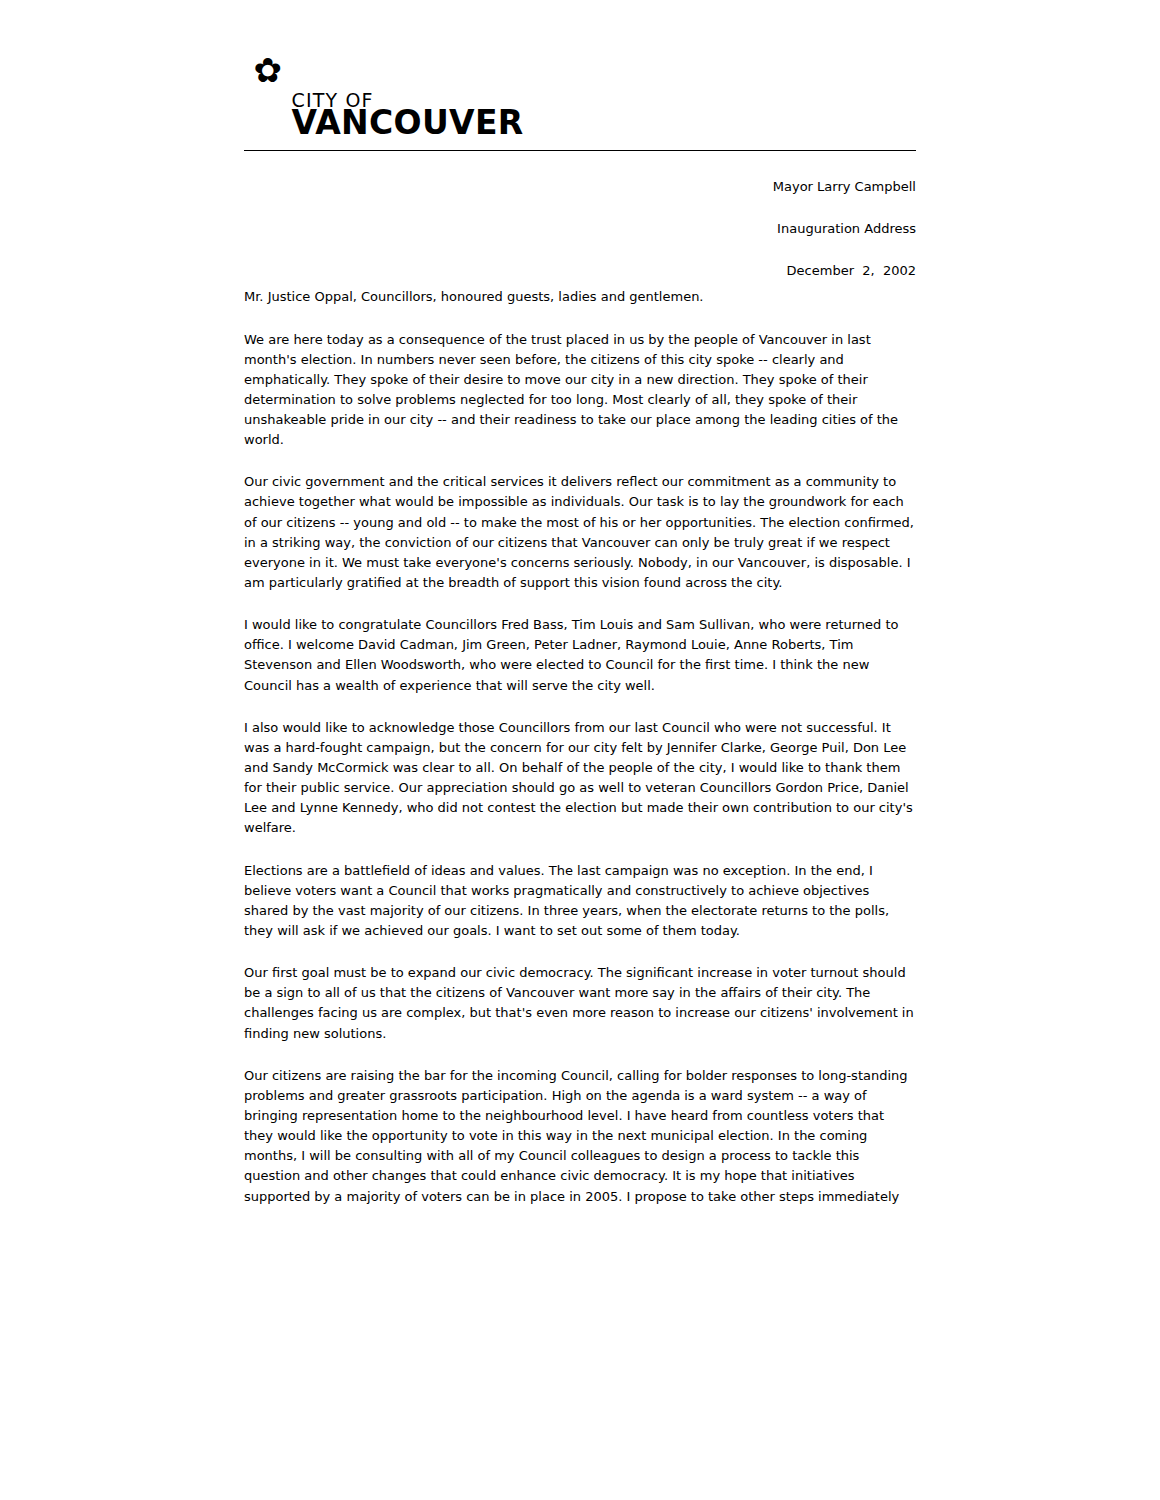✿ CITY OF VANCOUVER
Mayor Larry Campbell
Inauguration Address
December 2, 2002
Mr. Justice Oppal, Councillors, honoured guests, ladies and gentlemen.
We are here today as a consequence of the trust placed in us by the people of Vancouver in last month's election. In numbers never seen before, the citizens of this city spoke -- clearly and emphatically. They spoke of their desire to move our city in a new direction. They spoke of their determination to solve problems neglected for too long. Most clearly of all, they spoke of their unshakeable pride in our city -- and their readiness to take our place among the leading cities of the world.
Our civic government and the critical services it delivers reflect our commitment as a community to achieve together what would be impossible as individuals. Our task is to lay the groundwork for each of our citizens -- young and old -- to make the most of his or her opportunities. The election confirmed, in a striking way, the conviction of our citizens that Vancouver can only be truly great if we respect everyone in it. We must take everyone's concerns seriously. Nobody, in our Vancouver, is disposable. I am particularly gratified at the breadth of support this vision found across the city.
I would like to congratulate Councillors Fred Bass, Tim Louis and Sam Sullivan, who were returned to office. I welcome David Cadman, Jim Green, Peter Ladner, Raymond Louie, Anne Roberts, Tim Stevenson and Ellen Woodsworth, who were elected to Council for the first time. I think the new Council has a wealth of experience that will serve the city well.
I also would like to acknowledge those Councillors from our last Council who were not successful. It was a hard-fought campaign, but the concern for our city felt by Jennifer Clarke, George Puil, Don Lee and Sandy McCormick was clear to all. On behalf of the people of the city, I would like to thank them for their public service. Our appreciation should go as well to veteran Councillors Gordon Price, Daniel Lee and Lynne Kennedy, who did not contest the election but made their own contribution to our city's welfare.
Elections are a battlefield of ideas and values. The last campaign was no exception. In the end, I believe voters want a Council that works pragmatically and constructively to achieve objectives shared by the vast majority of our citizens. In three years, when the electorate returns to the polls, they will ask if we achieved our goals. I want to set out some of them today.
Our first goal must be to expand our civic democracy. The significant increase in voter turnout should be a sign to all of us that the citizens of Vancouver want more say in the affairs of their city. The challenges facing us are complex, but that's even more reason to increase our citizens' involvement in finding new solutions.
Our citizens are raising the bar for the incoming Council, calling for bolder responses to long-standing problems and greater grassroots participation. High on the agenda is a ward system -- a way of bringing representation home to the neighbourhood level. I have heard from countless voters that they would like the opportunity to vote in this way in the next municipal election. In the coming months, I will be consulting with all of my Council colleagues to design a process to tackle this question and other changes that could enhance civic democracy. It is my hope that initiatives supported by a majority of voters can be in place in 2005. I propose to take other steps immediately